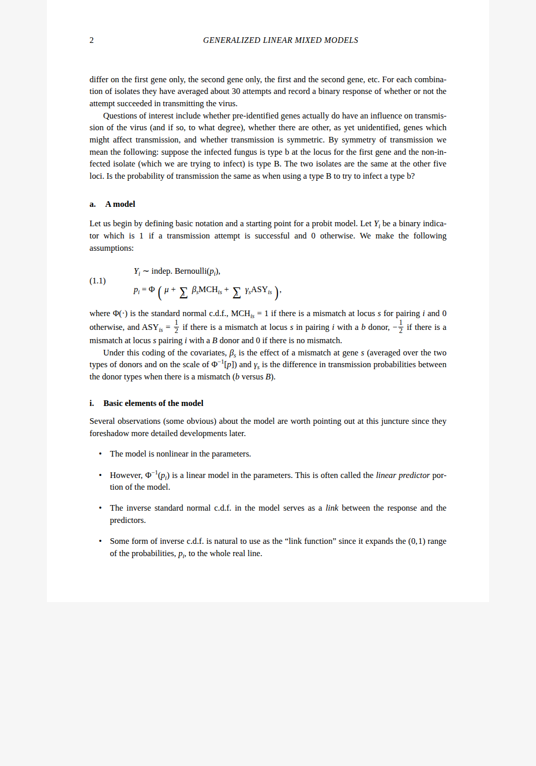2 Generalized Linear Mixed Models
differ on the first gene only, the second gene only, the first and the second gene, etc. For each combination of isolates they have averaged about 30 attempts and record a binary response of whether or not the attempt succeeded in transmitting the virus.
Questions of interest include whether pre-identified genes actually do have an influence on transmission of the virus (and if so, to what degree), whether there are other, as yet unidentified, genes which might affect transmission, and whether transmission is symmetric. By symmetry of transmission we mean the following: suppose the infected fungus is type b at the locus for the first gene and the non-infected isolate (which we are trying to infect) is type B. The two isolates are the same at the other five loci. Is the probability of transmission the same as when using a type B to try to infect a type b?
a. A model
Let us begin by defining basic notation and a starting point for a probit model. Let Yi be a binary indicator which is 1  if a transmission attempt is successful and 0 otherwise. We make the following assumptions:
(1.1)
Yi ∼ indep. Bernoulli(pi),
pi = Φ ( μ + ∑s βs MCHis + ∑s γs ASYis ),
where Φ(·) is the standard normal c.d.f., MCHis = 1 if there is a mismatch at locus s for pairing i and 0 otherwise, and ASYis = 12 if there is a mismatch at locus s in pairing i with a b donor, −12 if there is a mismatch at locus s pairing i with a B donor and 0 if there is no mismatch.
Under this coding of the covariates, βs is the effect of a mismatch at gene s (averaged over the two types of donors and on the scale of Φ−1[p]) and γs is the difference in transmission probabilities between the donor types when there is a mismatch (b versus B).
i. Basic elements of the model
Several observations (some obvious) about the model are worth pointing out at this juncture since they foreshadow more detailed developments later.
The model is nonlinear in the parameters.
However, Φ−1(pi) is a linear model in the parameters. This is often called the linear predictor portion of the model.
The inverse standard normal c.d.f. in the model serves as a link between the response and the predictors.
Some form of inverse c.d.f. is natural to use as the “link function” since it expands the (0, 1) range of the probabilities, pi, to the whole real line.